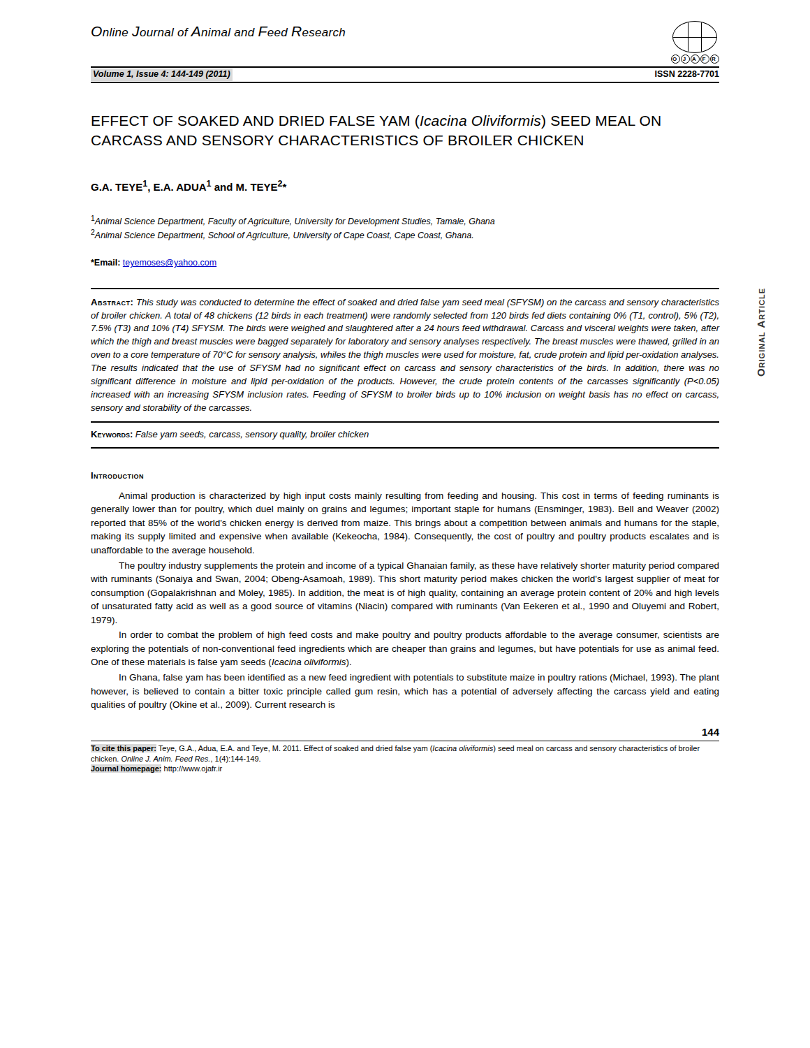Online Journal of Animal and Feed Research
OJAFR
Volume 1, Issue 4: 144-149 (2011) ISSN 2228-7701
EFFECT OF SOAKED AND DRIED FALSE YAM (Icacina Oliviformis) SEED MEAL ON CARCASS AND SENSORY CHARACTERISTICS OF BROILER CHICKEN
G.A. TEYE1, E.A. ADUA1 and M. TEYE2*
1Animal Science Department, Faculty of Agriculture, University for Development Studies, Tamale, Ghana
2Animal Science Department, School of Agriculture, University of Cape Coast, Cape Coast, Ghana.
*Email: teyemoses@yahoo.com
Original Article
Abstract: This study was conducted to determine the effect of soaked and dried false yam seed meal (SFYSM) on the carcass and sensory characteristics of broiler chicken. A total of 48 chickens (12 birds in each treatment) were randomly selected from 120 birds fed diets containing 0% (T1, control), 5% (T2), 7.5% (T3) and 10% (T4) SFYSM. The birds were weighed and slaughtered after a 24 hours feed withdrawal. Carcass and visceral weights were taken, after which the thigh and breast muscles were bagged separately for laboratory and sensory analyses respectively. The breast muscles were thawed, grilled in an oven to a core temperature of 70°C for sensory analysis, whiles the thigh muscles were used for moisture, fat, crude protein and lipid per-oxidation analyses. The results indicated that the use of SFYSM had no significant effect on carcass and sensory characteristics of the birds. In addition, there was no significant difference in moisture and lipid per-oxidation of the products. However, the crude protein contents of the carcasses significantly (P<0.05) increased with an increasing SFYSM inclusion rates. Feeding of SFYSM to broiler birds up to 10% inclusion on weight basis has no effect on carcass, sensory and storability of the carcasses.
Keywords: False yam seeds, carcass, sensory quality, broiler chicken
Introduction
Animal production is characterized by high input costs mainly resulting from feeding and housing. This cost in terms of feeding ruminants is generally lower than for poultry, which duel mainly on grains and legumes; important staple for humans (Ensminger, 1983). Bell and Weaver (2002) reported that 85% of the world's chicken energy is derived from maize. This brings about a competition between animals and humans for the staple, making its supply limited and expensive when available (Kekeocha, 1984). Consequently, the cost of poultry and poultry products escalates and is unaffordable to the average household.
The poultry industry supplements the protein and income of a typical Ghanaian family, as these have relatively shorter maturity period compared with ruminants (Sonaiya and Swan, 2004; Obeng-Asamoah, 1989). This short maturity period makes chicken the world's largest supplier of meat for consumption (Gopalakrishnan and Moley, 1985). In addition, the meat is of high quality, containing an average protein content of 20% and high levels of unsaturated fatty acid as well as a good source of vitamins (Niacin) compared with ruminants (Van Eekeren et al., 1990 and Oluyemi and Robert, 1979).
In order to combat the problem of high feed costs and make poultry and poultry products affordable to the average consumer, scientists are exploring the potentials of non-conventional feed ingredients which are cheaper than grains and legumes, but have potentials for use as animal feed. One of these materials is false yam seeds (Icacina oliviformis).
In Ghana, false yam has been identified as a new feed ingredient with potentials to substitute maize in poultry rations (Michael, 1993). The plant however, is believed to contain a bitter toxic principle called gum resin, which has a potential of adversely affecting the carcass yield and eating qualities of poultry (Okine et al., 2009). Current research is
144
To cite this paper: Teye, G.A., Adua, E.A. and Teye, M. 2011. Effect of soaked and dried false yam (Icacina oliviformis) seed meal on carcass and sensory characteristics of broiler chicken. Online J. Anim. Feed Res., 1(4):144-149.
Journal homepage: http://www.ojafr.ir